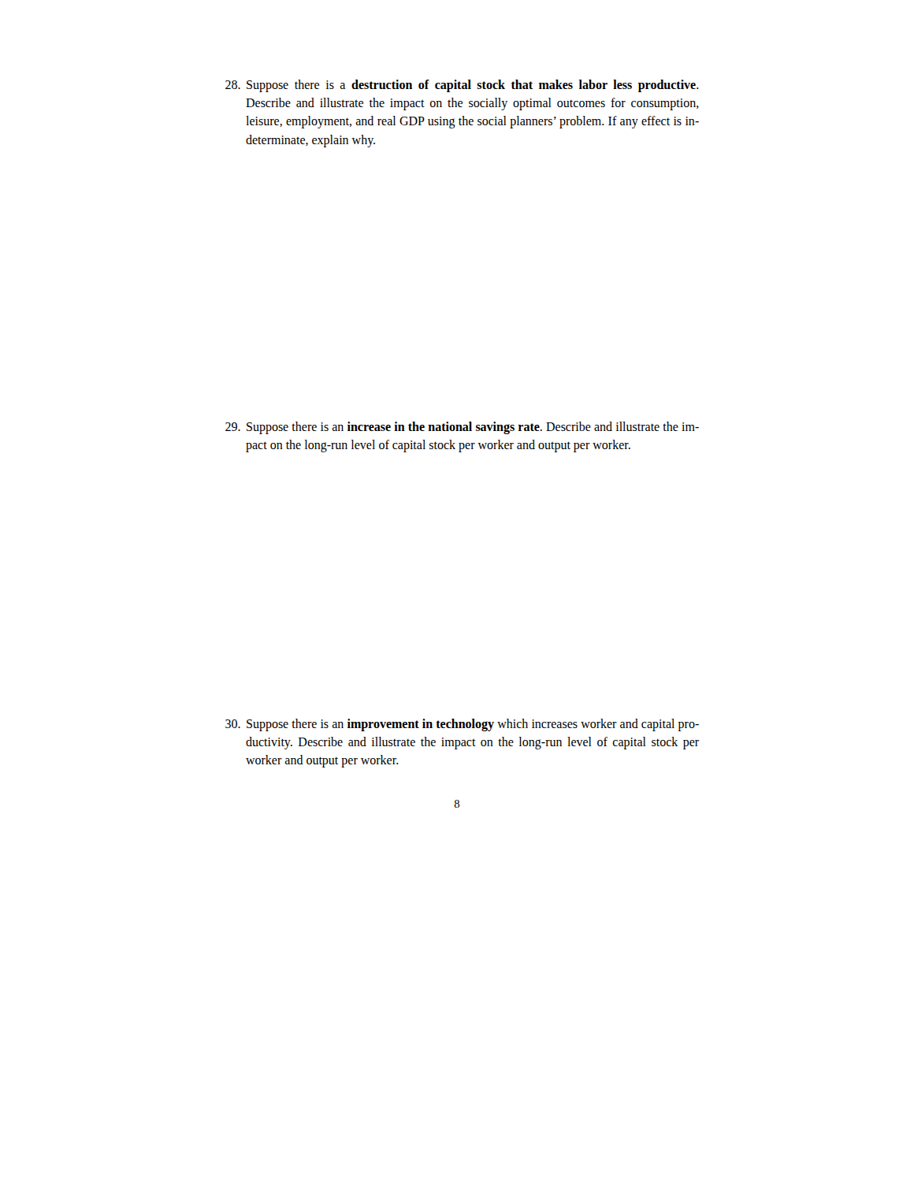28. Suppose there is a destruction of capital stock that makes labor less productive. Describe and illustrate the impact on the socially optimal outcomes for consumption, leisure, employment, and real GDP using the social planners’ problem. If any effect is indeterminate, explain why.
29. Suppose there is an increase in the national savings rate. Describe and illustrate the impact on the long-run level of capital stock per worker and output per worker.
30. Suppose there is an improvement in technology which increases worker and capital productivity. Describe and illustrate the impact on the long-run level of capital stock per worker and output per worker.
8